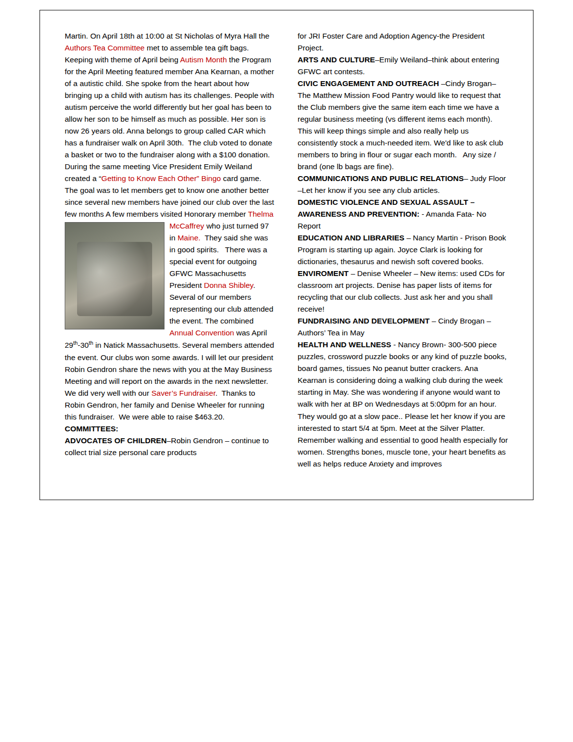Martin. On April 18th at 10:00 at St Nicholas of Myra Hall the Authors Tea Committee met to assemble tea gift bags. Keeping with theme of April being Autism Month the Program for the April Meeting featured member Ana Kearnan, a mother of a autistic child. She spoke from the heart about how bringing up a child with autism has its challenges. People with autism perceive the world differently but her goal has been to allow her son to be himself as much as possible. Her son is now 26 years old. Anna belongs to group called CAR which has a fundraiser walk on April 30th. The club voted to donate a basket or two to the fundraiser along with a $100 donation. During the same meeting Vice President Emily Weiland created a “Getting to Know Each Other” Bingo card game. The goal was to let members get to know one another better since several new members have joined our club over the last few months A few members visited Honorary member Thelma
McCaffrey who just turned 97 in Maine. They said she was in good spirits. There was a special event for outgoing GFWC Massachusetts President Donna Shibley. Several of our members representing our club attended the event. The combined Annual Convention was April 29th-30th in Natick Massachusetts. Several members attended the event. Our clubs won some awards. I will let our president Robin Gendron share the news with you at the May Business Meeting and will report on the awards in the next newsletter. We did very well with our Saver’s Fundraiser. Thanks to Robin Gendron, her family and Denise Wheeler for running this fundraiser. We were able to raise $463.20.
COMMITTEES:
ADVOCATES OF CHILDREN–Robin Gendron – continue to collect trial size personal care products
for JRI Foster Care and Adoption Agency-the President Project.
ARTS AND CULTURE–Emily Weiland–think about entering GFWC art contests.
CIVIC ENGAGEMENT AND OUTREACH –Cindy Brogan– The Matthew Mission Food Pantry would like to request that the Club members give the same item each time we have a regular business meeting (vs different items each month). This will keep things simple and also really help us consistently stock a much-needed item. We'd like to ask club members to bring in flour or sugar each month. Any size / brand (one lb bags are fine).
COMMUNICATIONS AND PUBLIC RELATIONS– Judy Floor –Let her know if you see any club articles.
DOMESTIC VIOLENCE AND SEXUAL ASSAULT – AWARENESS AND PREVENTION: - Amanda Fata- No Report
EDUCATION AND LIBRARIES – Nancy Martin - Prison Book Program is starting up again. Joyce Clark is looking for dictionaries, thesaurus and newish soft covered books.
ENVIROMENT – Denise Wheeler – New items: used CDs for classroom art projects. Denise has paper lists of items for recycling that our club collects. Just ask her and you shall receive!
FUNDRAISING AND DEVELOPMENT – Cindy Brogan –Authors’ Tea in May
HEALTH AND WELLNESS - Nancy Brown- 300-500 piece puzzles, crossword puzzle books or any kind of puzzle books, board games, tissues No peanut butter crackers. Ana Kearnan is considering doing a walking club during the week starting in May. She was wondering if anyone would want to walk with her at BP on Wednesdays at 5:00pm for an hour. They would go at a slow pace.. Please let her know if you are interested to start 5/4 at 5pm. Meet at the Silver Platter. Remember walking and essential to good health especially for women. Strengths bones, muscle tone, your heart benefits as well as helps reduce Anxiety and improves